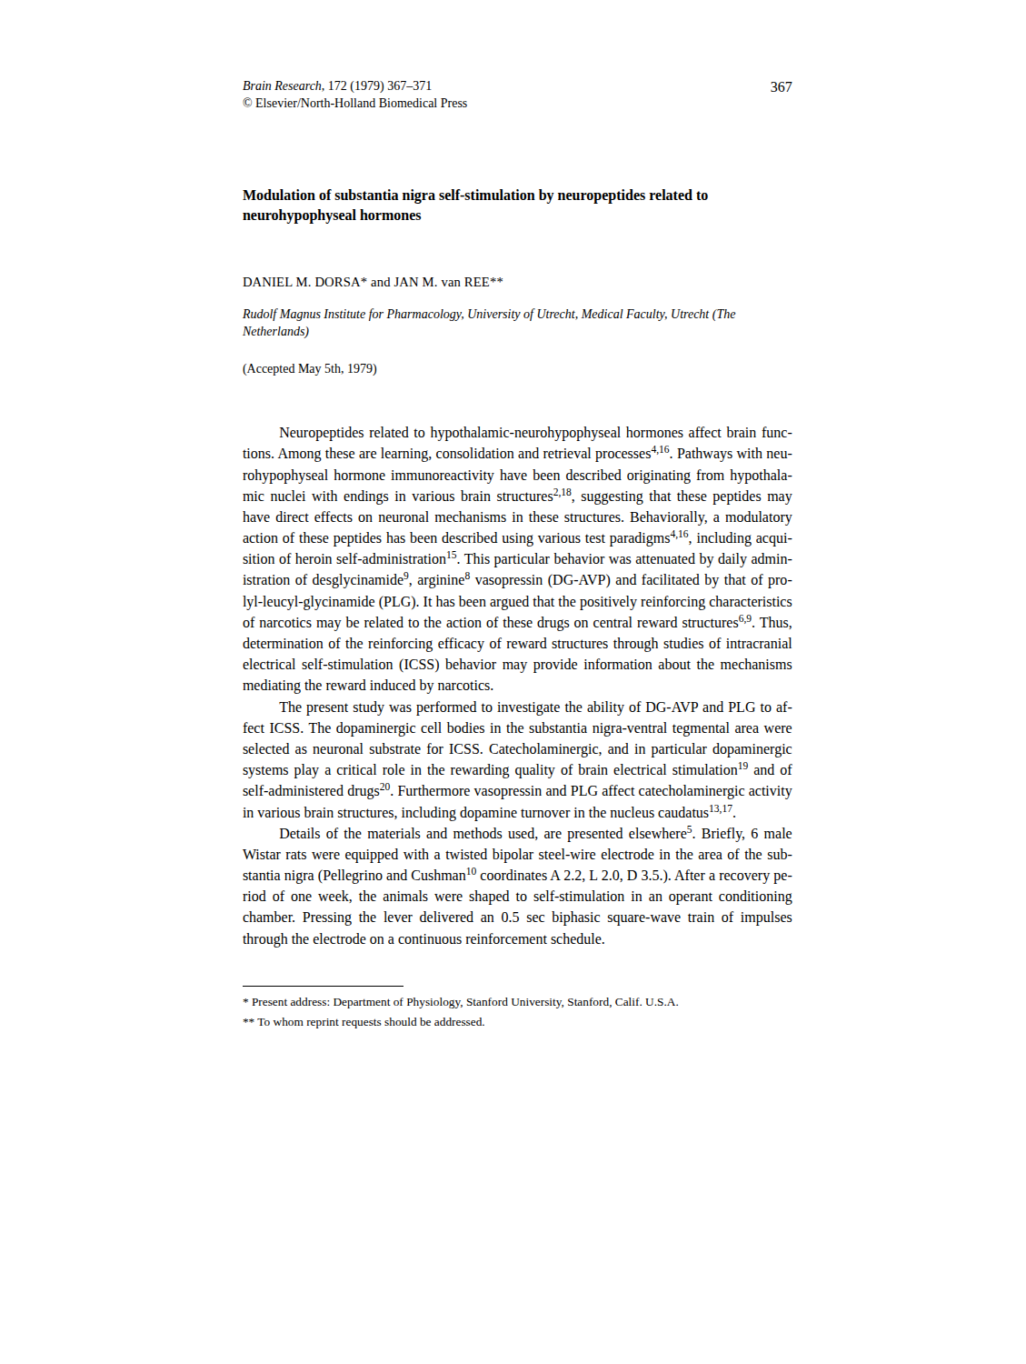Brain Research, 172 (1979) 367–371
© Elsevier/North-Holland Biomedical Press
367
Modulation of substantia nigra self-stimulation by neuropeptides related to neurohypophyseal hormones
DANIEL M. DORSA* and JAN M. van REE**
Rudolf Magnus Institute for Pharmacology, University of Utrecht, Medical Faculty, Utrecht (The Netherlands)
(Accepted May 5th, 1979)
Neuropeptides related to hypothalamic-neurohypophyseal hormones affect brain functions. Among these are learning, consolidation and retrieval processes4,16. Pathways with neurohypophyseal hormone immunoreactivity have been described originating from hypothalamic nuclei with endings in various brain structures2,18, suggesting that these peptides may have direct effects on neuronal mechanisms in these structures. Behaviorally, a modulatory action of these peptides has been described using various test paradigms4,16, including acquisition of heroin self-administration15. This particular behavior was attenuated by daily administration of desglycinamide9, arginine8 vasopressin (DG-AVP) and facilitated by that of prolyl-leucyl-glycinamide (PLG). It has been argued that the positively reinforcing characteristics of narcotics may be related to the action of these drugs on central reward structures6,9. Thus, determination of the reinforcing efficacy of reward structures through studies of intracranial electrical self-stimulation (ICSS) behavior may provide information about the mechanisms mediating the reward induced by narcotics.
The present study was performed to investigate the ability of DG-AVP and PLG to affect ICSS. The dopaminergic cell bodies in the substantia nigra-ventral tegmental area were selected as neuronal substrate for ICSS. Catecholaminergic, and in particular dopaminergic systems play a critical role in the rewarding quality of brain electrical stimulation19 and of self-administered drugs20. Furthermore vasopressin and PLG affect catecholaminergic activity in various brain structures, including dopamine turnover in the nucleus caudatus13,17.
Details of the materials and methods used, are presented elsewhere5. Briefly, 6 male Wistar rats were equipped with a twisted bipolar steel-wire electrode in the area of the substantia nigra (Pellegrino and Cushman10 coordinates A 2.2, L 2.0, D 3.5.). After a recovery period of one week, the animals were shaped to self-stimulation in an operant conditioning chamber. Pressing the lever delivered an 0.5 sec biphasic square-wave train of impulses through the electrode on a continuous reinforcement schedule.
* Present address: Department of Physiology, Stanford University, Stanford, Calif. U.S.A.
** To whom reprint requests should be addressed.